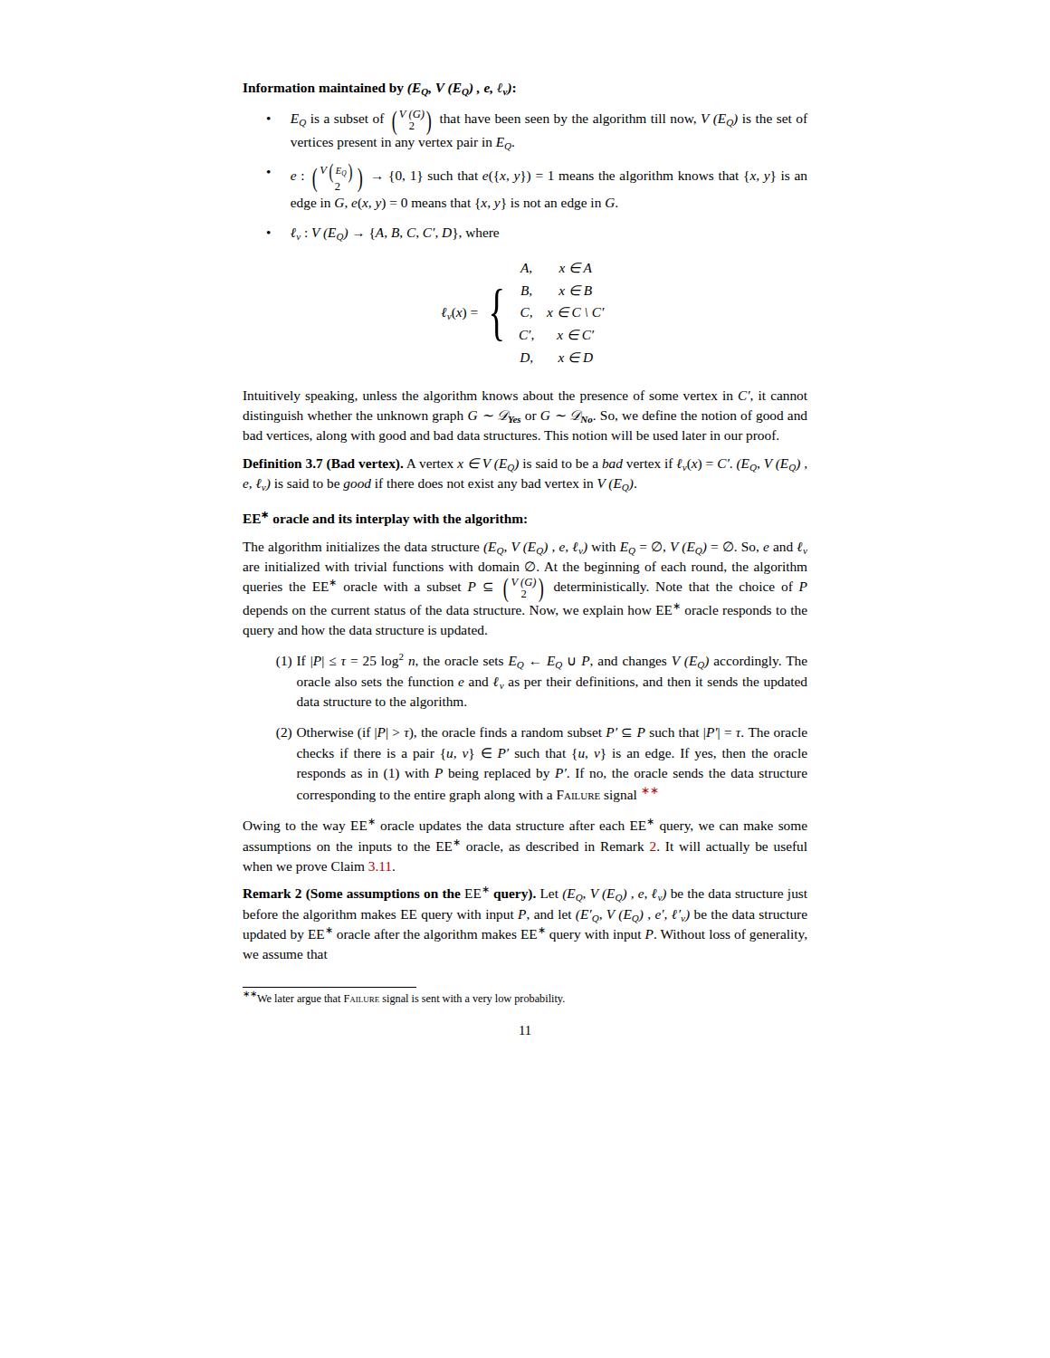Information maintained by (EQ, V (EQ) , e, ℓv):
EQ is a subset of (V (G) 2) that have been seen by the algorithm till now, V (EQ) is the set of vertices present in any vertex pair in EQ.
e : (V(EQ) 2) → {0, 1} such that e({x, y}) = 1 means the algorithm knows that {x, y} is an edge in G, e(x, y) = 0 means that {x, y} is not an edge in G.
ℓv : V (EQ) → {A, B, C, C′, D}, where
ℓv(x) ={
| A, | x ∈ A |
| B, | x ∈ B |
| C, | x ∈ C \ C′ |
| C′, | x ∈ C′ |
| D, | x ∈ D |
Intuitively speaking, unless the algorithm knows about the presence of some vertex in C′, it cannot distinguish whether the unknown graph G ∼ 𝒟Yes or G ∼ 𝒟No. So, we define the notion of good and bad vertices, along with good and bad data structures. This notion will be used later in our proof.
Definition 3.7 (Bad vertex). A vertex x ∈ V (EQ) is said to be a bad vertex if ℓv(x) = C′. (EQ, V (EQ) , e, ℓv) is said to be good if there does not exist any bad vertex in V (EQ).
EE∗ oracle and its interplay with the algorithm:
The algorithm initializes the data structure (EQ, V (EQ) , e, ℓv) with EQ = ∅, V (EQ) = ∅. So, e and ℓv are initialized with trivial functions with domain ∅. At the beginning of each round, the algorithm queries the EE∗ oracle with a subset P ⊆ (V (G) 2) deterministically. Note that the choice of P depends on the current status of the data structure. Now, we explain how EE∗ oracle responds to the query and how the data structure is updated.
If |P| ≤ τ = 25 log2 n, the oracle sets EQ ← EQ ∪ P, and changes V (EQ) accordingly. The oracle also sets the function e and ℓv as per their definitions, and then it sends the updated data structure to the algorithm.
Otherwise (if |P| > τ), the oracle finds a random subset P′ ⊆ P such that |P′| = τ. The oracle checks if there is a pair {u, v} ∈ P′ such that {u, v} is an edge. If yes, then the oracle responds as in (1) with P being replaced by P′. If no, the oracle sends the data structure corresponding to the entire graph along with a Failure signal ∗∗
Owing to the way EE∗ oracle updates the data structure after each EE∗ query, we can make some assumptions on the inputs to the EE∗ oracle, as described in Remark 2. It will actually be useful when we prove Claim 3.11.
Remark 2 (Some assumptions on the EE∗ query). Let (EQ, V (EQ) , e, ℓv) be the data structure just before the algorithm makes EE query with input P, and let (E′Q, V (EQ) , e′, ℓ′v) be the data structure updated by EE∗ oracle after the algorithm makes EE∗ query with input P. Without loss of generality, we assume that
∗∗We later argue that Failure signal is sent with a very low probability.
11